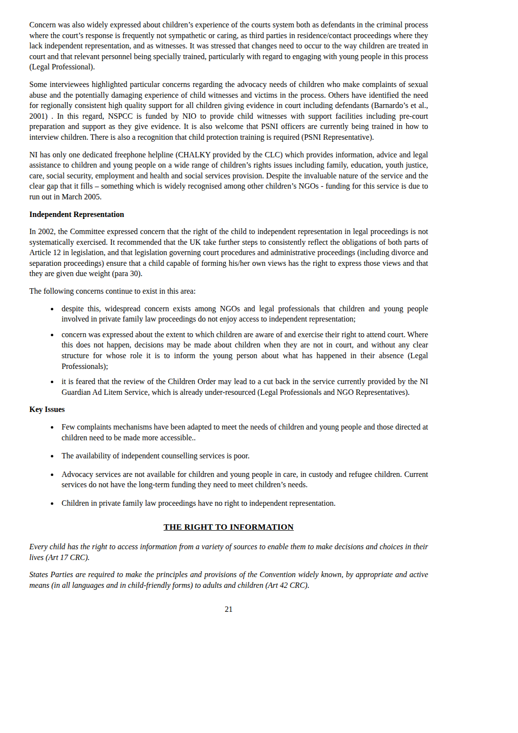Concern was also widely expressed about children’s experience of the courts system both as defendants in the criminal process where the court’s response is frequently not sympathetic or caring, as third parties in residence/contact proceedings where they lack independent representation, and as witnesses. It was stressed that changes need to occur to the way children are treated in court and that relevant personnel being specially trained, particularly with regard to engaging with young people in this process (Legal Professional).
Some interviewees highlighted particular concerns regarding the advocacy needs of children who make complaints of sexual abuse and the potentially damaging experience of child witnesses and victims in the process. Others have identified the need for regionally consistent high quality support for all children giving evidence in court including defendants (Barnardo’s et al., 2001) . In this regard, NSPCC is funded by NIO to provide child witnesses with support facilities including pre-court preparation and support as they give evidence. It is also welcome that PSNI officers are currently being trained in how to interview children. There is also a recognition that child protection training is required (PSNI Representative).
NI has only one dedicated freephone helpline (CHALKY provided by the CLC) which provides information, advice and legal assistance to children and young people on a wide range of children’s rights issues including family, education, youth justice, care, social security, employment and health and social services provision. Despite the invaluable nature of the service and the clear gap that it fills – something which is widely recognised among other children’s NGOs - funding for this service is due to run out in March 2005.
Independent Representation
In 2002, the Committee expressed concern that the right of the child to independent representation in legal proceedings is not systematically exercised. It recommended that the UK take further steps to consistently reflect the obligations of both parts of Article 12 in legislation, and that legislation governing court procedures and administrative proceedings (including divorce and separation proceedings) ensure that a child capable of forming his/her own views has the right to express those views and that they are given due weight (para 30).
The following concerns continue to exist in this area:
despite this, widespread concern exists among NGOs and legal professionals that children and young people involved in private family law proceedings do not enjoy access to independent representation;
concern was expressed about the extent to which children are aware of and exercise their right to attend court. Where this does not happen, decisions may be made about children when they are not in court, and without any clear structure for whose role it is to inform the young person about what has happened in their absence (Legal Professionals);
it is feared that the review of the Children Order may lead to a cut back in the service currently provided by the NI Guardian Ad Litem Service, which is already under-resourced (Legal Professionals and NGO Representatives).
Key Issues
Few complaints mechanisms have been adapted to meet the needs of children and young people and those directed at children need to be made more accessible..
The availability of independent counselling services is poor.
Advocacy services are not available for children and young people in care, in custody and refugee children. Current services do not have the long-term funding they need to meet children’s needs.
Children in private family law proceedings have no right to independent representation.
THE RIGHT TO INFORMATION
Every child has the right to access information from a variety of sources to enable them to make decisions and choices in their lives (Art 17 CRC).
States Parties are required to make the principles and provisions of the Convention widely known, by appropriate and active means (in all languages and in child-friendly forms) to adults and children (Art 42 CRC).
21